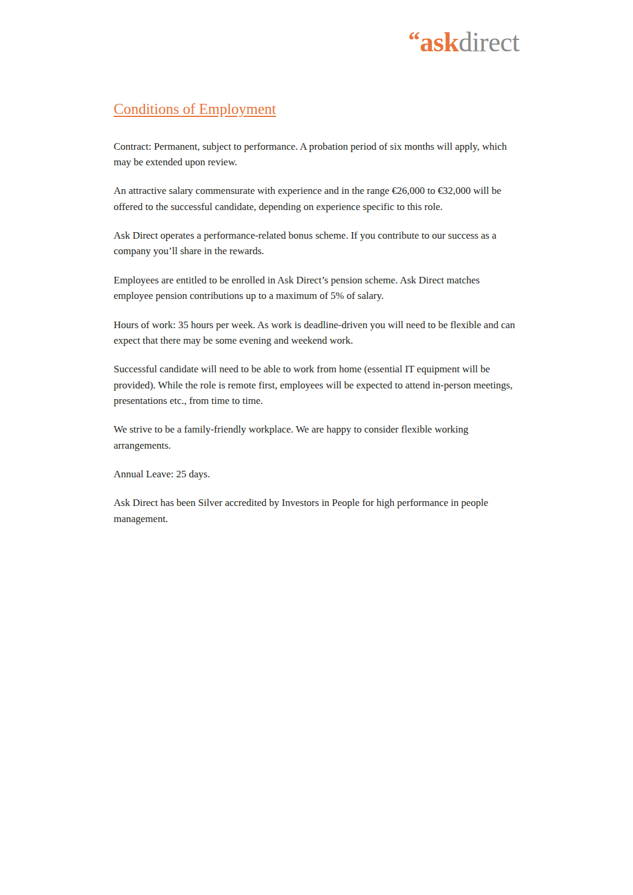“ask direct
Conditions of Employment
Contract: Permanent, subject to performance. A probation period of six months will apply, which may be extended upon review.
An attractive salary commensurate with experience and in the range €26,000 to €32,000 will be offered to the successful candidate, depending on experience specific to this role.
Ask Direct operates a performance-related bonus scheme. If you contribute to our success as a company you’ll share in the rewards.
Employees are entitled to be enrolled in Ask Direct’s pension scheme. Ask Direct matches employee pension contributions up to a maximum of 5% of salary.
Hours of work: 35 hours per week. As work is deadline-driven you will need to be flexible and can expect that there may be some evening and weekend work.
Successful candidate will need to be able to work from home (essential IT equipment will be provided). While the role is remote first, employees will be expected to attend in-person meetings, presentations etc., from time to time.
We strive to be a family-friendly workplace. We are happy to consider flexible working arrangements.
Annual Leave: 25 days.
Ask Direct has been Silver accredited by Investors in People for high performance in people management.